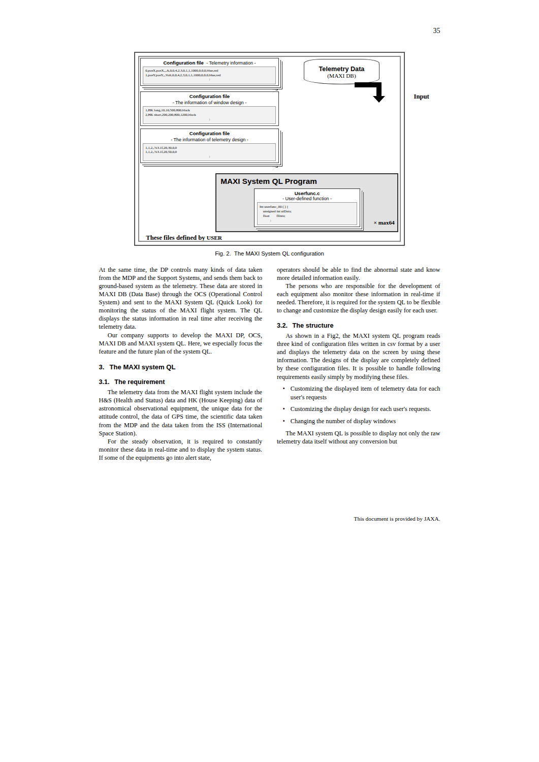35
Configuration file - Telemetry information -
0,posX,posX,,,A,0,0,4,2,3,0,1,1,1000,0,0,0,blue,red
1,posY,posY,,,Volt,0,0,4,2,3,0,1,1,1000,0,0,0,blue,red
:
×5
Configuration file
- The information of window design -
1,HK long,10,10,500,800,black
2,HK short,200,200,800,1200,black
:
Configuration file
- The information of telemetry design -
1,1,2,,%3.1f,20,30,0,0
1,1,2,,%3.1f,20,50,0,0
:
×5
Telemetry Data
(MAXI DB)
Input
MAXI System QL Program
Userfunc.c
- User-defined function -
Int userfunc_00 ( ) {
unsigned int uiData;
float fData;
:
× max64
These files defined by USER
Fig. 2. The MAXI System QL configuration
At the same time, the DP controls many kinds of data taken from the MDP and the Support Systems, and sends them back to ground-based system as the telemetry. These data are stored in MAXI DB (Data Base) through the OCS (Operational Control System) and sent to the MAXI System QL (Quick Look) for monitoring the status of the MAXI flight system. The QL displays the status information in real time after receiving the telemetry data.
Our company supports to develop the MAXI DP, OCS, MAXI DB and MAXI system QL. Here, we especially focus the feature and the future plan of the system QL.
3. The MAXI system QL
3.1. The requirement
The telemetry data from the MAXI flight system include the H&S (Health and Status) data and HK (House Keeping) data of astronomical observational equipment, the unique data for the attitude control, the data of GPS time, the scientific data taken from the MDP and the data taken from the ISS (International Space Station).
For the steady observation, it is required to constantly monitor these data in real-time and to display the system status. If some of the equipments go into alert state,
operators should be able to find the abnormal state and know more detailed information easily.
The persons who are responsible for the development of each equipment also monitor these information in real-time if needed. Therefore, it is required for the system QL to be flexible to change and customize the display design easily for each user.
3.2. The structure
As shown in a Fig2, the MAXI system QL program reads three kind of configuration files written in csv format by a user and displays the telemetry data on the screen by using these information. The designs of the display are completely defined by these configuration files. It is possible to handle following requirements easily simply by modifying these files.
Customizing the displayed item of telemetry data for each user's requests
Customizing the display design for each user's requests.
Changing the number of display windows
The MAXI system QL is possible to display not only the raw telemetry data itself without any conversion but
This document is provided by JAXA.